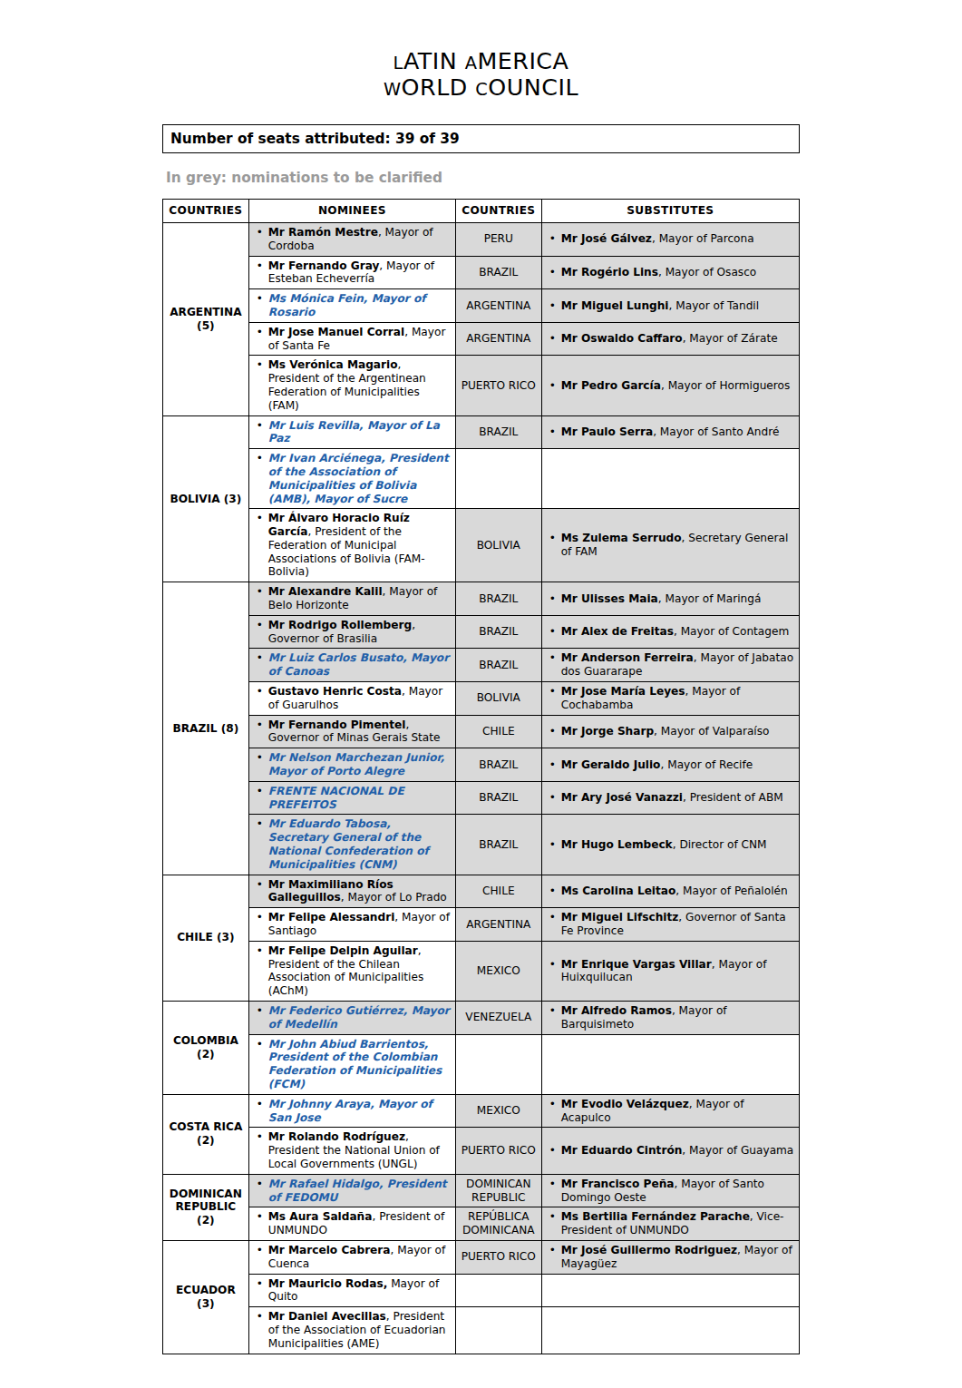LATIN AMERICA
WORLD COUNCIL
Number of seats attributed: 39 of 39
In grey: nominations to be clarified
| COUNTRIES | NOMINEES | COUNTRIES | SUBSTITUTES |
| --- | --- | --- | --- |
| ARGENTINA (5) | Mr Ramón Mestre , Mayor of Cordoba | PERU | Mr José Gálvez , Mayor of Parcona |
| Mr Fernando Gray , Mayor of Esteban Echeverría | BRAZIL | Mr Rogério Lins , Mayor of Osasco |
| Ms Mónica Fein , Mayor of Rosario | ARGENTINA | Mr Miguel Lunghi , Mayor of Tandil |
| Mr Jose Manuel Corral , Mayor of Santa Fe | ARGENTINA | Mr Oswaldo Caffaro , Mayor of Zárate |
| Ms Verónica Magario , President of the Argentinean Federation of Municipalities (FAM) | PUERTO RICO | Mr Pedro García , Mayor of Hormigueros |
| BOLIVIA (3) | Mr Luis Revilla , Mayor of La Paz | BRAZIL | Mr Paulo Serra , Mayor of Santo André |
| Mr Ivan Arciénega , President of the Association of Municipalities of Bolivia (AMB), Mayor of Sucre | | |
| Mr Álvaro Horacio Ruíz García , President of the Federation of Municipal Associations of Bolivia (FAM-Bolivia) | BOLIVIA | Ms Zulema Serrudo , Secretary General of FAM |
| BRAZIL (8) | Mr Alexandre Kalil , Mayor of Belo Horizonte | BRAZIL | Mr Ulisses Maia , Mayor of Maringá |
| Mr Rodrigo Rollemberg , Governor of Brasilia | BRAZIL | Mr Alex de Freitas , Mayor of Contagem |
| Mr Luiz Carlos Busato , Mayor of Canoas | BRAZIL | Mr Anderson Ferreira , Mayor of Jabatao dos Guararape |
| Gustavo Henric Costa , Mayor of Guarulhos | BOLIVIA | Mr Jose María Leyes , Mayor of Cochabamba |
| Mr Fernando Pimentel , Governor of Minas Gerais State | CHILE | Mr Jorge Sharp , Mayor of Valparaíso |
| Mr Nelson Marchezan Junior , Mayor of Porto Alegre | BRAZIL | Mr Geraldo Julio , Mayor of Recife |
| FRENTE NACIONAL DE PREFEITOS | BRAZIL | Mr Ary José Vanazzi , President of ABM |
| Mr Eduardo Tabosa , Secretary General of the National Confederation of Municipalities (CNM) | BRAZIL | Mr Hugo Lembeck , Director of CNM |
| CHILE (3) | Mr Maximiliano Ríos Galleguillos , Mayor of Lo Prado | CHILE | Ms Carolina Leitao , Mayor of Peñalolén |
| Mr Felipe Alessandri , Mayor of Santiago | ARGENTINA | Mr Miguel Lifschitz , Governor of Santa Fe Province |
| Mr Felipe Delpin Aguilar , President of the Chilean Association of Municipalities (AChM) | MEXICO | Mr Enrique Vargas Villar , Mayor of Huixquilucan |
| COLOMBIA (2) | Mr Federico Gutiérrez , Mayor of Medellín | VENEZUELA | Mr Alfredo Ramos , Mayor of Barquisimeto |
| Mr John Abiud Barrientos , President of the Colombian Federation of Municipalities (FCM) | | |
| COSTA RICA (2) | Mr Johnny Araya , Mayor of San Jose | MEXICO | Mr Evodio Velázquez , Mayor of Acapulco |
| Mr Rolando Rodríguez , President the National Union of Local Governments (UNGL) | PUERTO RICO | Mr Eduardo Cintrón , Mayor of Guayama |
| DOMINICAN REPUBLIC (2) | Mr Rafael Hidalgo , President of FEDOMU | DOMINICAN REPUBLIC | Mr Francisco Peña , Mayor of Santo Domingo Oeste |
| Ms Aura Saldaña , President of UNMUNDO | REPÚBLICA DOMINICANA | Ms Bertilia Fernández Parache , Vice-President of UNMUNDO |
| ECUADOR (3) | Mr Marcelo Cabrera , Mayor of Cuenca | PUERTO RICO | Mr José Guillermo Rodriguez , Mayor of Mayagüez |
| Mr Mauricio Rodas, Mayor of Quito | | |
| Mr Daniel Avecillas , President of the Association of Ecuadorian Municipalities (AME) | | |